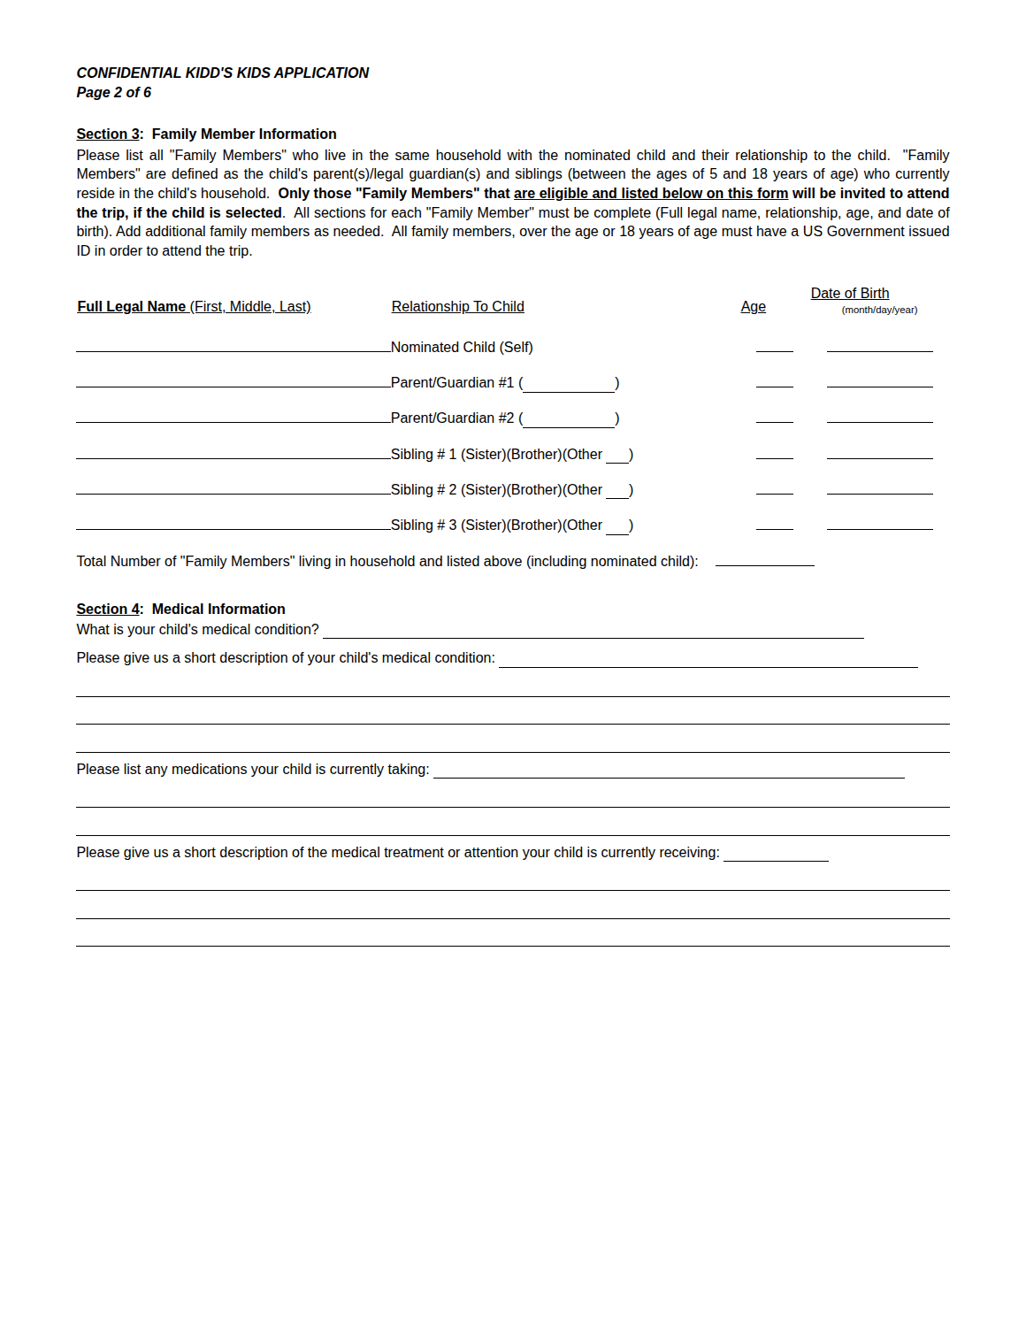CONFIDENTIAL KIDD'S KIDS APPLICATION
Page 2 of 6
Section 3: Family Member Information
Please list all "Family Members" who live in the same household with the nominated child and their relationship to the child. "Family Members" are defined as the child's parent(s)/legal guardian(s) and siblings (between the ages of 5 and 18 years of age) who currently reside in the child's household. Only those "Family Members" that are eligible and listed below on this form will be invited to attend the trip, if the child is selected. All sections for each "Family Member" must be complete (Full legal name, relationship, age, and date of birth). Add additional family members as needed. All family members, over the age or 18 years of age must have a US Government issued ID in order to attend the trip.
| Full Legal Name (First, Middle, Last) | Relationship To Child | Age | Date of Birth (month/day/year) |
| --- | --- | --- | --- |
| | Nominated Child (Self) | | |
| | Parent/Guardian #1 ( ) | | |
| | Parent/Guardian #2 ( ) | | |
| | Sibling # 1 (Sister)(Brother)(Other ) | | |
| | Sibling # 2 (Sister)(Brother)(Other ) | | |
| | Sibling # 3 (Sister)(Brother)(Other ) | | |
Total Number of "Family Members" living in household and listed above (including nominated child):
Section 4: Medical Information
What is your child's medical condition?
Please give us a short description of your child's medical condition:
Please list any medications your child is currently taking:
Please give us a short description of the medical treatment or attention your child is currently receiving: